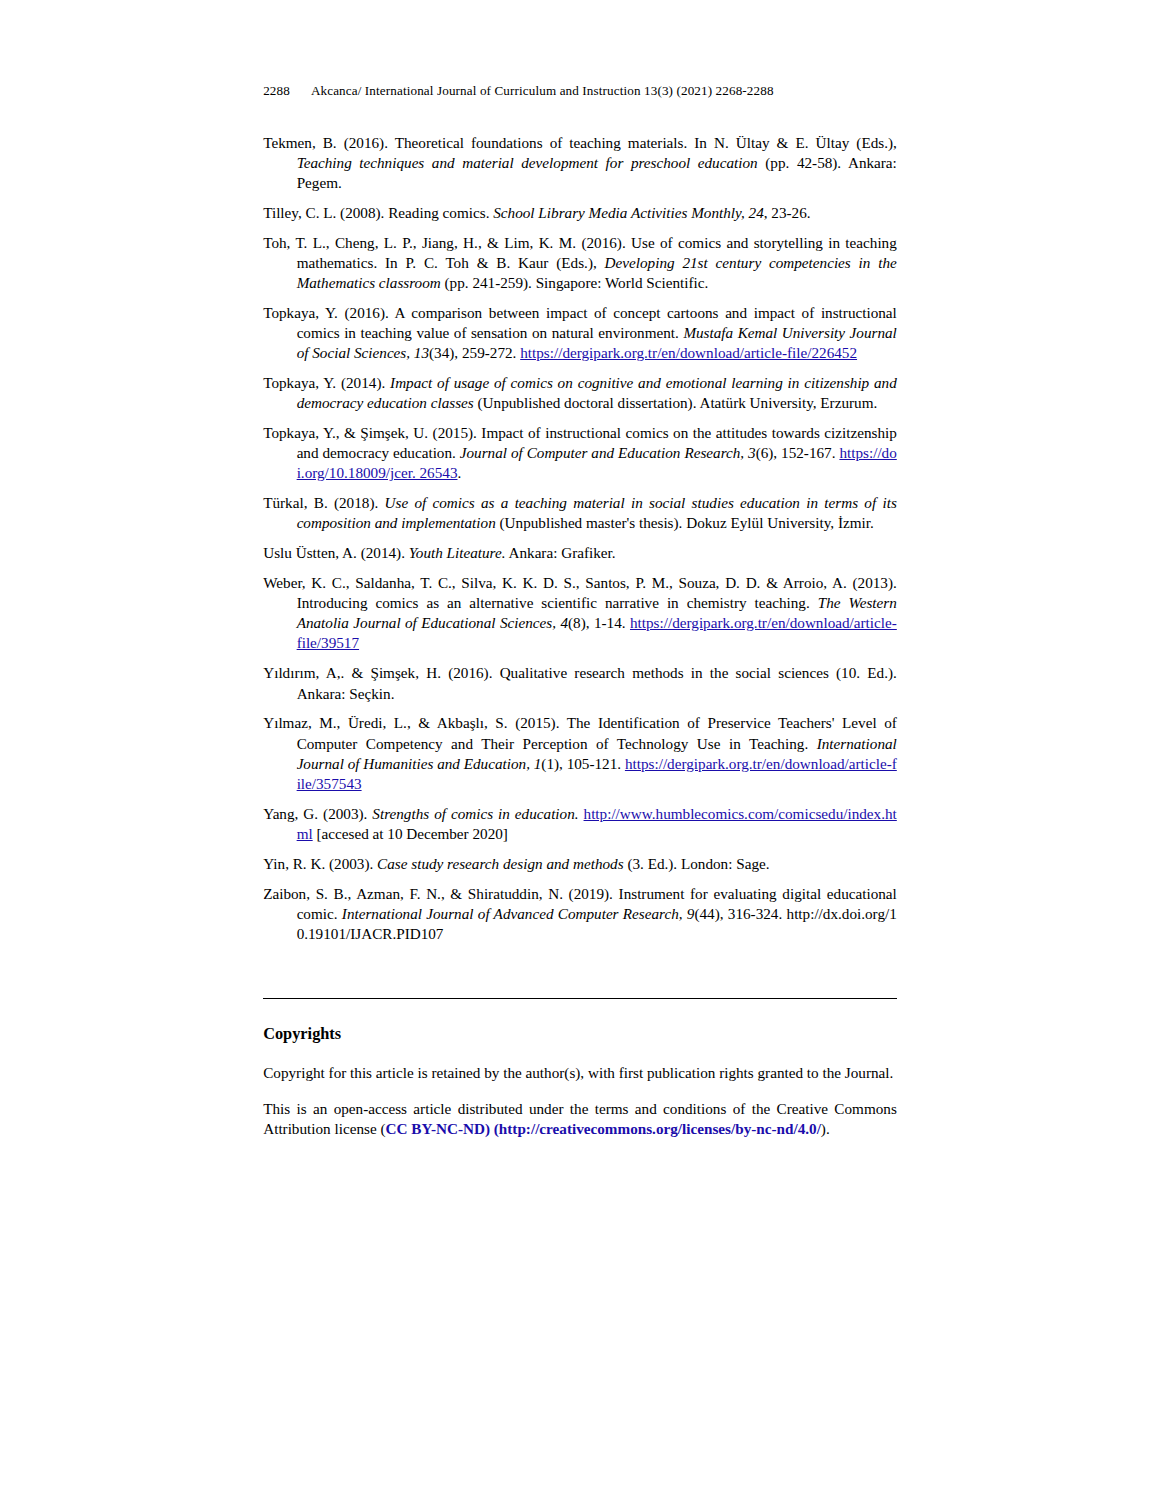2288 Akcanca/ International Journal of Curriculum and Instruction 13(3) (2021) 2268-2288
Tekmen, B. (2016). Theoretical foundations of teaching materials. In N. Ültay & E. Ültay (Eds.), Teaching techniques and material development for preschool education (pp. 42-58). Ankara: Pegem.
Tilley, C. L. (2008). Reading comics. School Library Media Activities Monthly, 24, 23-26.
Toh, T. L., Cheng, L. P., Jiang, H., & Lim, K. M. (2016). Use of comics and storytelling in teaching mathematics. In P. C. Toh & B. Kaur (Eds.), Developing 21st century competencies in the Mathematics classroom (pp. 241-259). Singapore: World Scientific.
Topkaya, Y. (2016). A comparison between impact of concept cartoons and impact of instructional comics in teaching value of sensation on natural environment. Mustafa Kemal University Journal of Social Sciences, 13(34), 259-272. https://dergipark.org.tr/en/download/article-file/226452
Topkaya, Y. (2014). Impact of usage of comics on cognitive and emotional learning in citizenship and democracy education classes (Unpublished doctoral dissertation). Atatürk University, Erzurum.
Topkaya, Y., & Şimşek, U. (2015). Impact of instructional comics on the attitudes towards cizitzenship and democracy education. Journal of Computer and Education Research, 3(6), 152-167. https://doi.org/10.18009/jcer. 26543.
Türkal, B. (2018). Use of comics as a teaching material in social studies education in terms of its composition and implementation (Unpublished master's thesis). Dokuz Eylül University, İzmir.
Uslu Üstten, A. (2014). Youth Liteature. Ankara: Grafiker.
Weber, K. C., Saldanha, T. C., Silva, K. K. D. S., Santos, P. M., Souza, D. D. & Arroio, A. (2013). Introducing comics as an alternative scientific narrative in chemistry teaching. The Western Anatolia Journal of Educational Sciences, 4(8), 1-14. https://dergipark.org.tr/en/download/article-file/39517
Yıldırım, A,. & Şimşek, H. (2016). Qualitative research methods in the social sciences (10. Ed.). Ankara: Seçkin.
Yılmaz, M., Üredi, L., & Akbaşlı, S. (2015). The Identification of Preservice Teachers' Level of Computer Competency and Their Perception of Technology Use in Teaching. International Journal of Humanities and Education, 1(1), 105-121. https://dergipark.org.tr/en/download/article-file/357543
Yang, G. (2003). Strengths of comics in education. http://www.humblecomics.com/comicsedu/index.html [accesed at 10 December 2020]
Yin, R. K. (2003). Case study research design and methods (3. Ed.). London: Sage.
Zaibon, S. B., Azman, F. N., & Shiratuddin, N. (2019). Instrument for evaluating digital educational comic. International Journal of Advanced Computer Research, 9(44), 316-324. http://dx.doi.org/10.19101/IJACR.PID107
Copyrights
Copyright for this article is retained by the author(s), with first publication rights granted to the Journal.
This is an open-access article distributed under the terms and conditions of the Creative Commons Attribution license (CC BY-NC-ND) (http://creativecommons.org/licenses/by-nc-nd/4.0/).